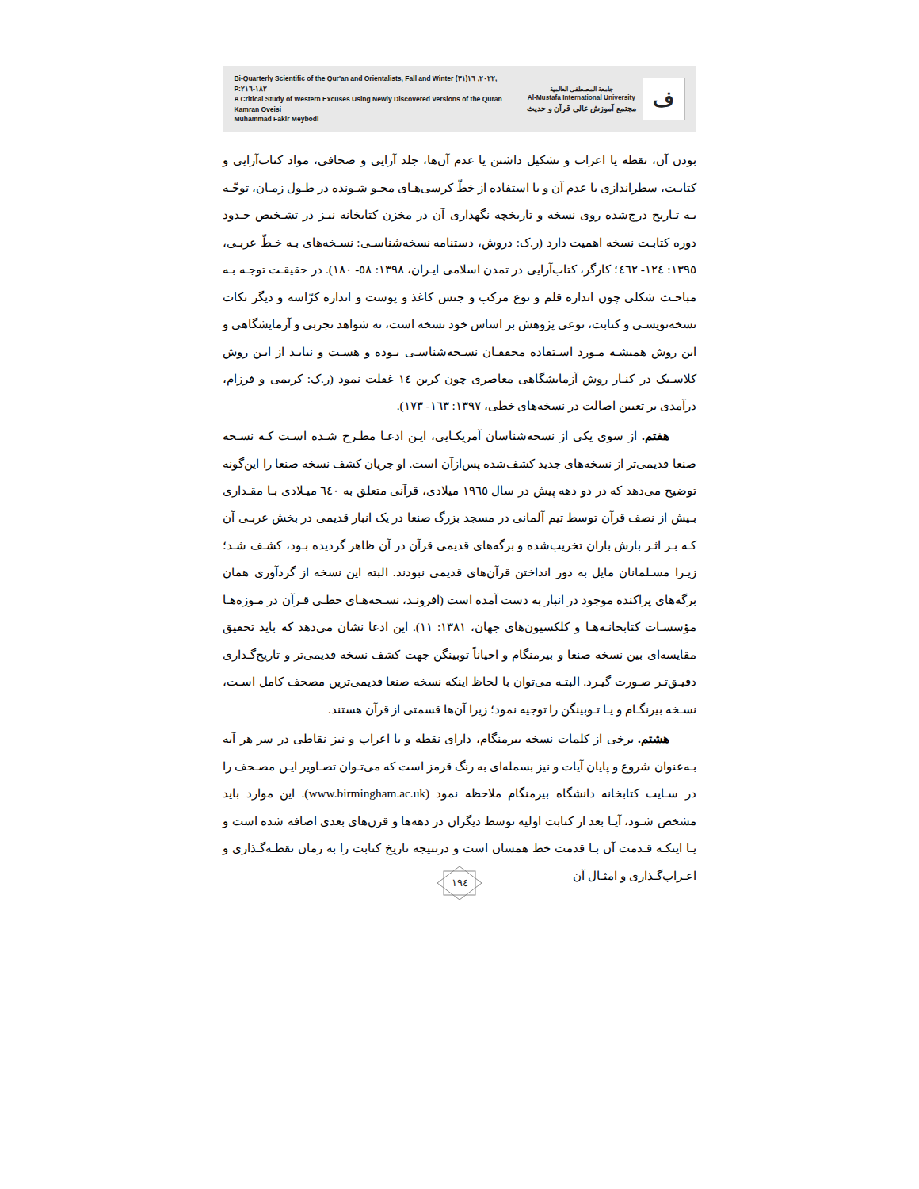ف
جامعة المصطفى العالمية Al-Mustafa International University مجتمع آموزش عالی قرآن و حدیث
Bi-Quarterly Scientific of the Qur'an and Orientalists, Fall and Winter ٢٠٢٢, ١٦(٣١), P:١٨٢-٢١٦
A Critical Study of Western Excuses Using Newly Discovered Versions of the Quran
Kamran Oveisi
Muhammad Fakir Meybodi
بودن آن، نقطه یا اعراب و تشکیل داشتن یا عدم آن‌ها، جلد آرایی و صحافی، مواد کتاب‌آرایی و کتابـت، سطراندازی یا عدم آن و یا استفاده از خطّ کرسی‌هـای محـو شـونده در طـول زمـان، توجّـه بـه تـاریخ درج‌شده روی نسخه و تاریخچه نگهداری آن در مخزن کتابخانه نیـز در تشـخیص حـدود دوره کتابـت نسخه اهمیت دارد (ر.ک: دروش، دستنامه نسخه‌شناسـی: نسـخه‌های بـه خـطّ عربـی، ١٣٩٥: ١٢٤- ٤٦٢؛ کارگر، کتاب‌آرایی در تمدن اسلامی ایـران، ١٣٩٨: ٥٨- ١٨٠). در حقیقـت توجـه بـه مباحـث شکلی چون اندازه قلم و نوع مرکب و جنس کاغذ و پوست و اندازه کرّاسه و دیگر نکات نسخه‌نویسـی و کتابت، نوعی پژوهش بر اساس خود نسخه است، نه شواهد تجربی و آزمایشگاهی و این روش همیشـه مـورد اسـتفاده محققـان نسـخه‌شناسـی بـوده و هسـت و نبایـد از ایـن روش کلاسـیک در کنـار روش آزمایشگاهی معاصری چون کربن ١٤ غفلت نمود (ر.ک: کریمی و فرزام، درآمدی بر تعیین اصالت در نسخه‌های خطی، ١٣٩٧: ١٦٣- ١٧٣).
هفتم. از سوی یکی از نسخه‌شناسان آمریکـایی، ایـن ادعـا مطـرح شـده اسـت کـه نسـخه صنعا قدیمی‌تر از نسخه‌های جدید کشف‌شده پس‌ازآن است. او جریان کشف نسخه صنعا را این‌گونه توضیح می‌دهد که در دو دهه پیش در سال ١٩٦٥ میلادی، قرآنی متعلق به ٦٤٠ میـلادی بـا مقـداری بـیش از نصف قرآن توسط تیم آلمانی در مسجد بزرگ صنعا در یک انبار قدیمی در بخش غربـی آن کـه بـر اثـر بارش باران تخریب‌شده و برگه‌های قدیمی قرآن در آن ظاهر گردیده بـود، کشـف شـد؛ زیـرا مسـلمانان مایل به دور انداختن قرآن‌های قدیمی نبودند. البته این نسخه از گردآوری همان برگه‌های پراکنده موجود در انبار به دست آمده است (افرونـد، نسـخه‌هـای خطـی قـرآن در مـوزه‌هـا مؤسسـات کتابخانـه‌هـا و کلکسیون‌های جهان، ١٣٨١: ١١). این ادعا نشان می‌دهد که باید تحقیق مقایسه‌ای بین نسخه صنعا و بیرمنگام و احیاناً توبینگن جهت کشف نسخه قدیمی‌تر و تاریخ‌گـذاری دقیـق‌تـر صـورت گیـرد. البتـه می‌توان با لحاظ اینکه نسخه صنعا قدیمی‌ترین مصحف کامل اسـت، نسـخه بیرنگـام و یـا تـوبینگن را توجیه نمود؛ زیرا آن‌ها قسمتی از قرآن هستند.
هشتم. برخی از کلمات نسخه بیرمنگام، دارای نقطه و یا اعراب و نیز نقاطی در سر هر آیه بـه‌عنوان شروع و پایان آیات و نیز بسمله‌ای به رنگ قرمز است که می‌تـوان تصـاویر ایـن مصـحف را در سـایت کتابخانه دانشگاه بیرمنگام ملاحظه نمود (www.birmingham.ac.uk). این موارد باید مشخص شـود، آیـا بعد از کتابت اولیه توسط دیگران در دهه‌ها و قرن‌های بعدی اضافه شده است و یـا اینکـه قـدمت آن بـا قدمت خط همسان است و درنتیجه تاریخ کتابت را به زمان نقطـه‌گـذاری و اعـراب‌گـذاری و امثـال آن
١٩٤